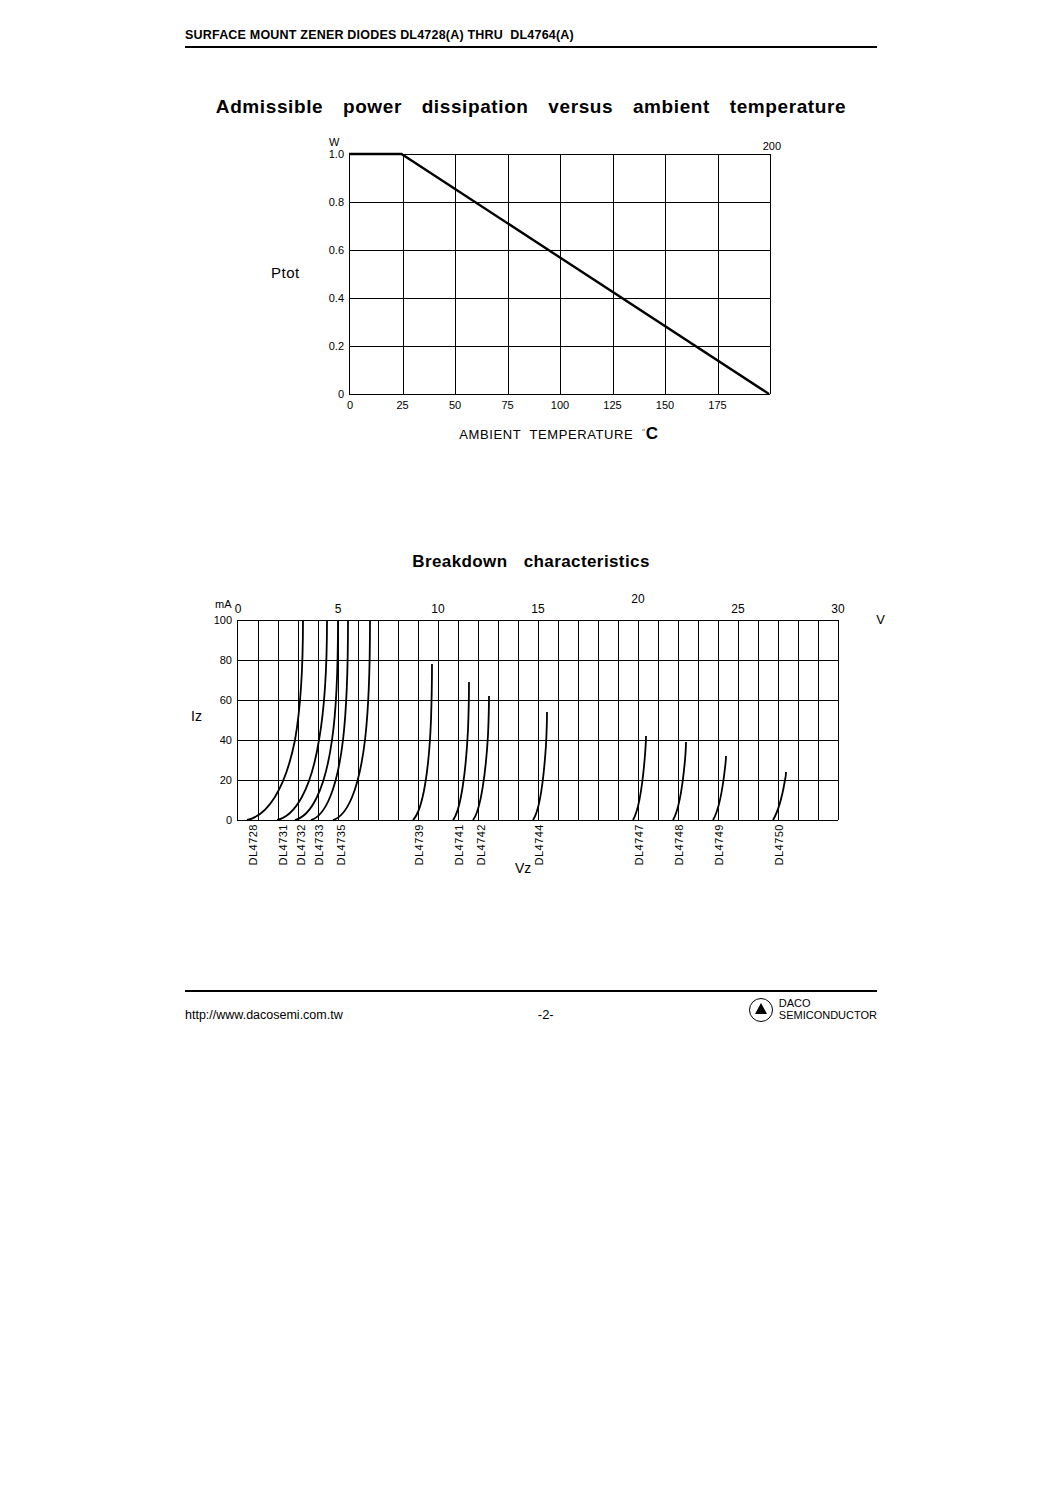SURFACE MOUNT ZENER DIODES DL4728(A) THRU DL4764(A)
Admissible power dissipation versus ambient temperature
W
Ptot
1.0 0.8 0.6 0.4 0.2 0 0 25 50 75 100 125 150 175 200
AMBIENT TEMPERATURE ◦C
Breakdown characteristics
mA
V
Iz
100 80 60 40 20 0 0 5 10 15 20 25 30
DL4728 DL4731 DL4732 DL4733 DL4735 DL4739 DL4741 DL4742 DL4744 DL4747 DL4748 DL4749 DL4750
Vz
http://www.dacosemi.com.tw
-2-
DACO SEMICONDUCTOR